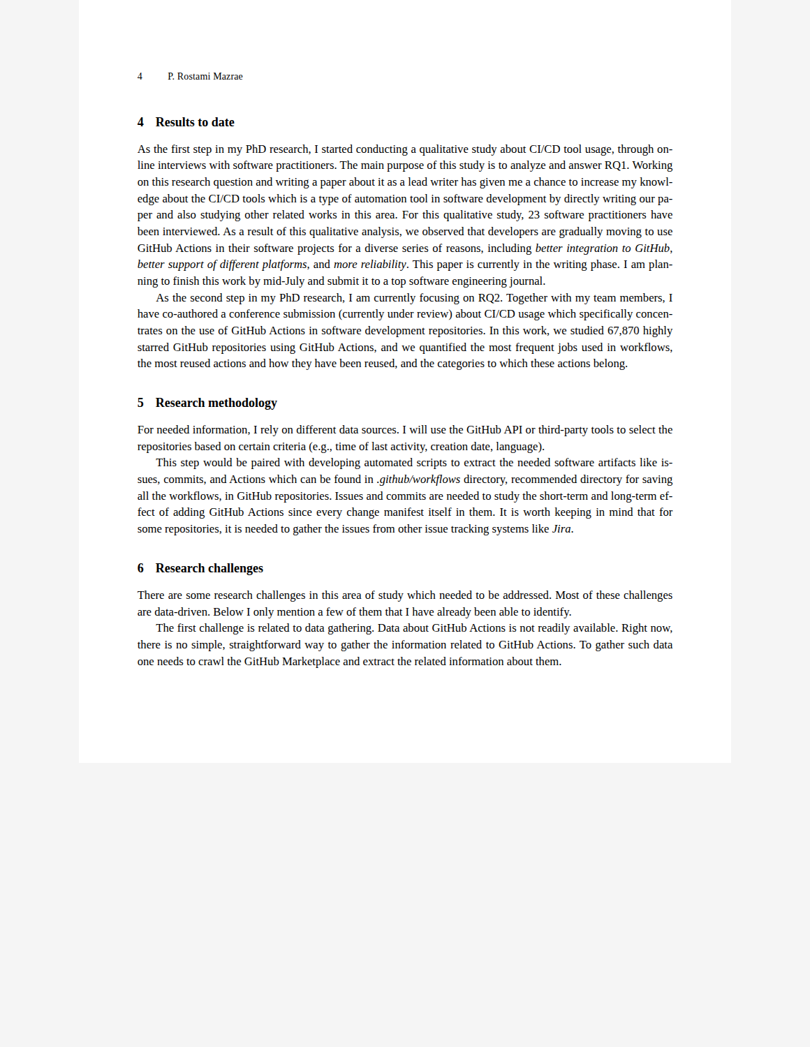4 P. Rostami Mazrae
4 Results to date
As the first step in my PhD research, I started conducting a qualitative study about CI/CD tool usage, through online interviews with software practitioners. The main purpose of this study is to analyze and answer RQ1. Working on this research question and writing a paper about it as a lead writer has given me a chance to increase my knowledge about the CI/CD tools which is a type of automation tool in software development by directly writing our paper and also studying other related works in this area. For this qualitative study, 23 software practitioners have been interviewed. As a result of this qualitative analysis, we observed that developers are gradually moving to use GitHub Actions in their software projects for a diverse series of reasons, including better integration to GitHub, better support of different platforms, and more reliability. This paper is currently in the writing phase. I am planning to finish this work by mid-July and submit it to a top software engineering journal.
As the second step in my PhD research, I am currently focusing on RQ2. Together with my team members, I have co-authored a conference submission (currently under review) about CI/CD usage which specifically concentrates on the use of GitHub Actions in software development repositories. In this work, we studied 67,870 highly starred GitHub repositories using GitHub Actions, and we quantified the most frequent jobs used in workflows, the most reused actions and how they have been reused, and the categories to which these actions belong.
5 Research methodology
For needed information, I rely on different data sources. I will use the GitHub API or third-party tools to select the repositories based on certain criteria (e.g., time of last activity, creation date, language).
This step would be paired with developing automated scripts to extract the needed software artifacts like issues, commits, and Actions which can be found in .github/workflows directory, recommended directory for saving all the workflows, in GitHub repositories. Issues and commits are needed to study the short-term and long-term effect of adding GitHub Actions since every change manifest itself in them. It is worth keeping in mind that for some repositories, it is needed to gather the issues from other issue tracking systems like Jira.
6 Research challenges
There are some research challenges in this area of study which needed to be addressed. Most of these challenges are data-driven. Below I only mention a few of them that I have already been able to identify.
The first challenge is related to data gathering. Data about GitHub Actions is not readily available. Right now, there is no simple, straightforward way to gather the information related to GitHub Actions. To gather such data one needs to crawl the GitHub Marketplace and extract the related information about them.